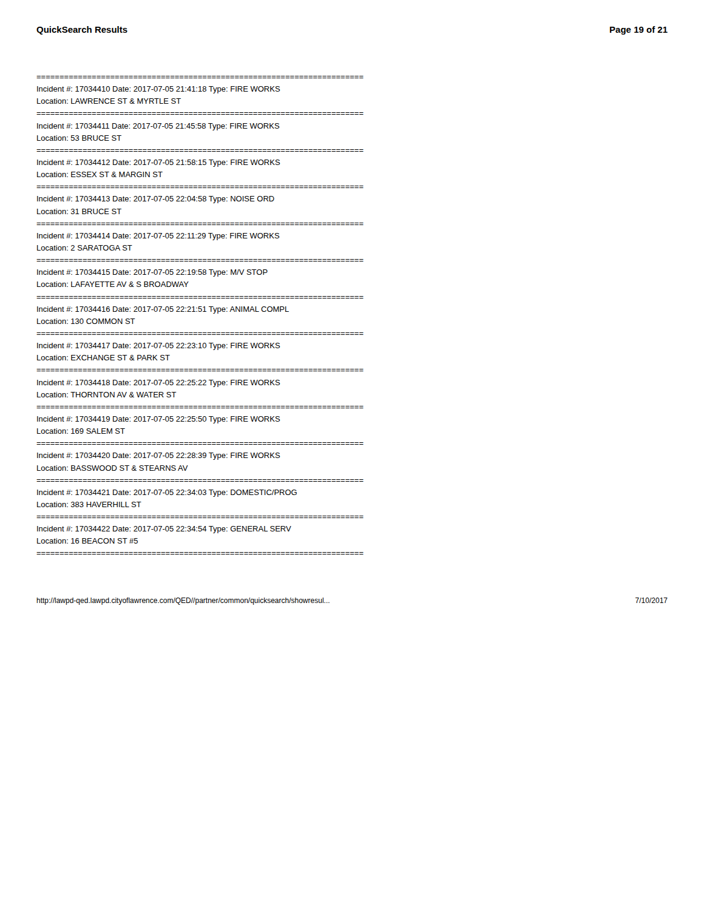QuickSearch Results Page 19 of 21
=======================================================================
Incident #: 17034410 Date: 2017-07-05 21:41:18 Type: FIRE WORKS
Location: LAWRENCE ST & MYRTLE ST
=======================================================================
Incident #: 17034411 Date: 2017-07-05 21:45:58 Type: FIRE WORKS
Location: 53 BRUCE ST
=======================================================================
Incident #: 17034412 Date: 2017-07-05 21:58:15 Type: FIRE WORKS
Location: ESSEX ST & MARGIN ST
=======================================================================
Incident #: 17034413 Date: 2017-07-05 22:04:58 Type: NOISE ORD
Location: 31 BRUCE ST
=======================================================================
Incident #: 17034414 Date: 2017-07-05 22:11:29 Type: FIRE WORKS
Location: 2 SARATOGA ST
=======================================================================
Incident #: 17034415 Date: 2017-07-05 22:19:58 Type: M/V STOP
Location: LAFAYETTE AV & S BROADWAY
=======================================================================
Incident #: 17034416 Date: 2017-07-05 22:21:51 Type: ANIMAL COMPL
Location: 130 COMMON ST
=======================================================================
Incident #: 17034417 Date: 2017-07-05 22:23:10 Type: FIRE WORKS
Location: EXCHANGE ST & PARK ST
=======================================================================
Incident #: 17034418 Date: 2017-07-05 22:25:22 Type: FIRE WORKS
Location: THORNTON AV & WATER ST
=======================================================================
Incident #: 17034419 Date: 2017-07-05 22:25:50 Type: FIRE WORKS
Location: 169 SALEM ST
=======================================================================
Incident #: 17034420 Date: 2017-07-05 22:28:39 Type: FIRE WORKS
Location: BASSWOOD ST & STEARNS AV
=======================================================================
Incident #: 17034421 Date: 2017-07-05 22:34:03 Type: DOMESTIC/PROG
Location: 383 HAVERHILL ST
=======================================================================
Incident #: 17034422 Date: 2017-07-05 22:34:54 Type: GENERAL SERV
Location: 16 BEACON ST #5
=======================================================================
http://lawpd-qed.lawpd.cityoflawrence.com/QED//partner/common/quicksearch/showresul... 7/10/2017